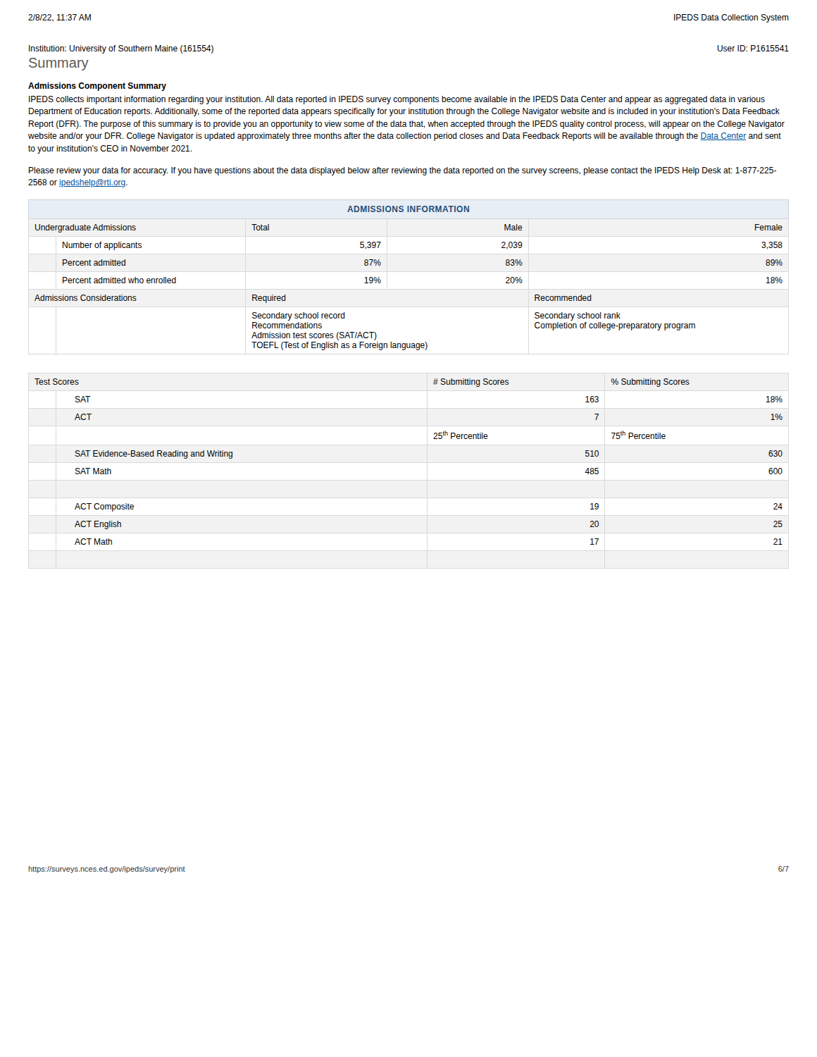2/8/22, 11:37 AM
IPEDS Data Collection System
Institution: University of Southern Maine (161554)
User ID: P1615541
Summary
Admissions Component Summary
IPEDS collects important information regarding your institution. All data reported in IPEDS survey components become available in the IPEDS Data Center and appear as aggregated data in various Department of Education reports. Additionally, some of the reported data appears specifically for your institution through the College Navigator website and is included in your institution's Data Feedback Report (DFR). The purpose of this summary is to provide you an opportunity to view some of the data that, when accepted through the IPEDS quality control process, will appear on the College Navigator website and/or your DFR. College Navigator is updated approximately three months after the data collection period closes and Data Feedback Reports will be available through the Data Center and sent to your institution's CEO in November 2021.
Please review your data for accuracy. If you have questions about the data displayed below after reviewing the data reported on the survey screens, please contact the IPEDS Help Desk at: 1-877-225-2568 or ipedshelp@rti.org.
| ADMISSIONS INFORMATION |
| --- |
| Undergraduate Admissions | Total | Male | Female |
| | Number of applicants | 5,397 | 2,039 | 3,358 |
| | Percent admitted | 87% | 83% | 89% |
| | Percent admitted who enrolled | 19% | 20% | 18% |
| Admissions Considerations | Required | Recommended |
| | | Secondary school record Recommendations Admission test scores (SAT/ACT) TOEFL (Test of English as a Foreign language) | Secondary school rank Completion of college-preparatory program |
| Test Scores | # Submitting Scores | % Submitting Scores |
| | SAT | 163 | 18% |
| | ACT | 7 | 1% |
| | | 25 th Percentile | 75 th Percentile |
| | SAT Evidence-Based Reading and Writing | 510 | 630 |
| | SAT Math | 485 | 600 |
| | ACT Composite | 19 | 24 |
| | ACT English | 20 | 25 |
| | ACT Math | 17 | 21 |
https://surveys.nces.ed.gov/ipeds/survey/print
6/7